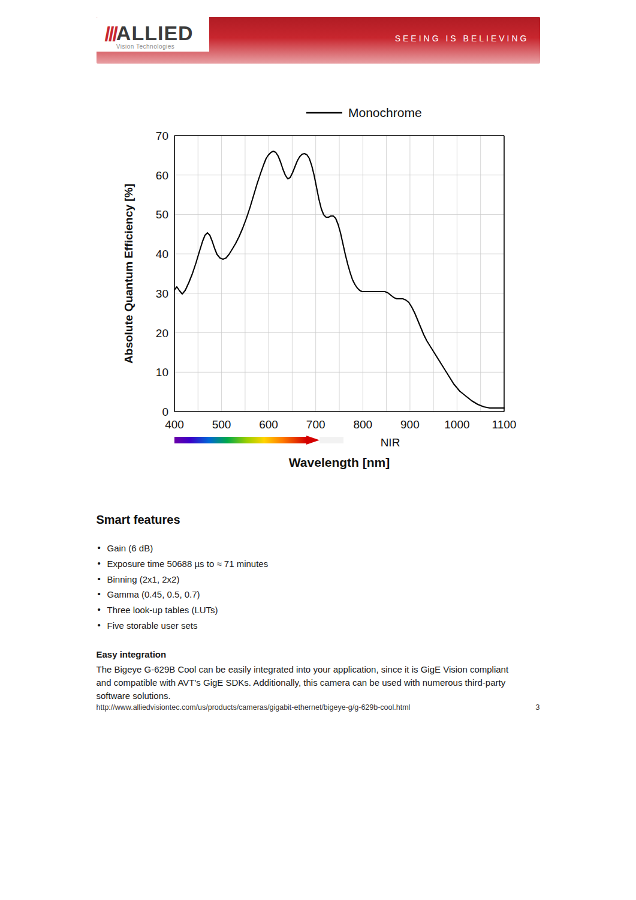///ALLIED Vision Technologies
SEEING IS BELIEVING
Monochrome 70 60 50 40 30 20 10 0 400 500 600 700 800 900 1000 1100 Absolute Quantum Efficiency [%] NIR Wavelength [nm]
Smart features
Gain (6 dB)
Exposure time 50688 µs to ≈ 71 minutes
Binning (2x1, 2x2)
Gamma (0.45, 0.5, 0.7)
Three look-up tables (LUTs)
Five storable user sets
Easy integration
The Bigeye G-629B Cool can be easily integrated into your application, since it is GigE Vision compliant and compatible with AVT's GigE SDKs. Additionally, this camera can be used with numerous third-party software solutions.
http://www.alliedvisiontec.com/us/products/cameras/gigabit-ethernet/bigeye-g/g-629b-cool.html 3